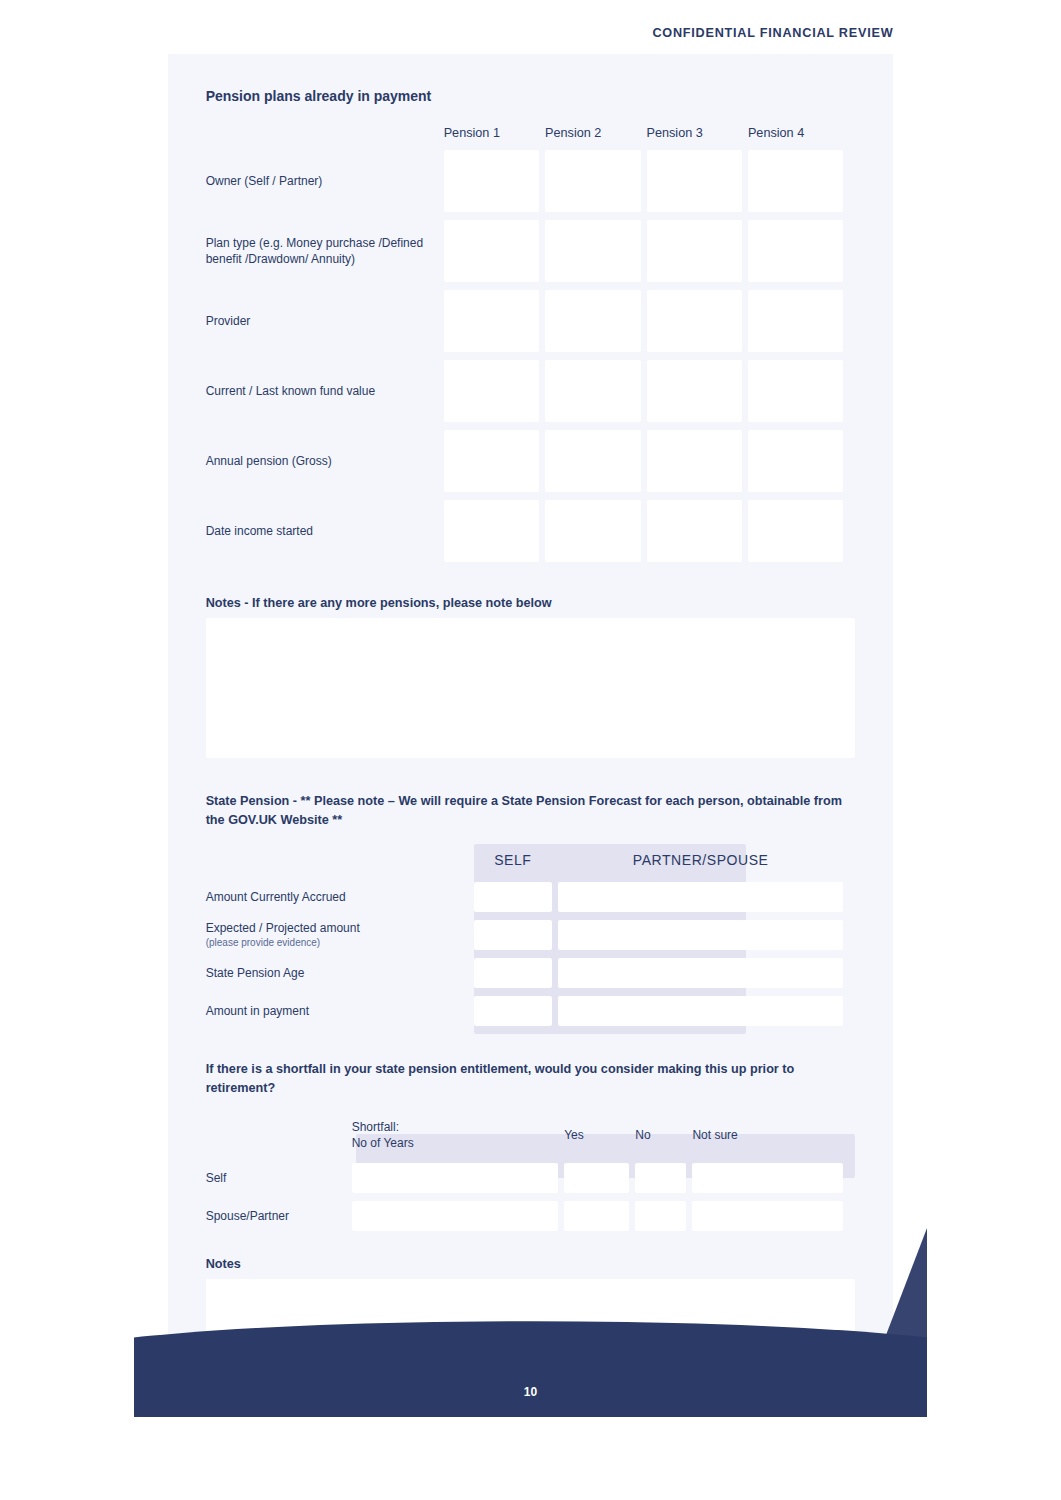CONFIDENTIAL FINANCIAL REVIEW
Pension plans already in payment
| | Pension 1 | Pension 2 | Pension 3 | Pension 4 |
| --- | --- | --- | --- | --- |
| Owner (Self / Partner) | | | | |
| Plan type (e.g. Money purchase /Defined benefit /Drawdown/ Annuity) | | | | |
| Provider | | | | |
| Current / Last known fund value | | | | |
| Annual pension (Gross) | | | | |
| Date income started | | | | |
Notes - If there are any more pensions, please note below
State Pension - ** Please note – We will require a State Pension Forecast for each person, obtainable from the GOV.UK Website **
| | SELF | PARTNER/SPOUSE |
| --- | --- | --- |
| Amount Currently Accrued | | |
| Expected / Projected amount (please provide evidence) | | |
| State Pension Age | | |
| Amount in payment | | |
If there is a shortfall in your state pension entitlement, would you consider making this up prior to retirement?
| | Shortfall: No of Years | Yes | No | Not sure |
| --- | --- | --- | --- | --- |
| Self | | | | |
| Spouse/Partner | | | | |
Notes
10